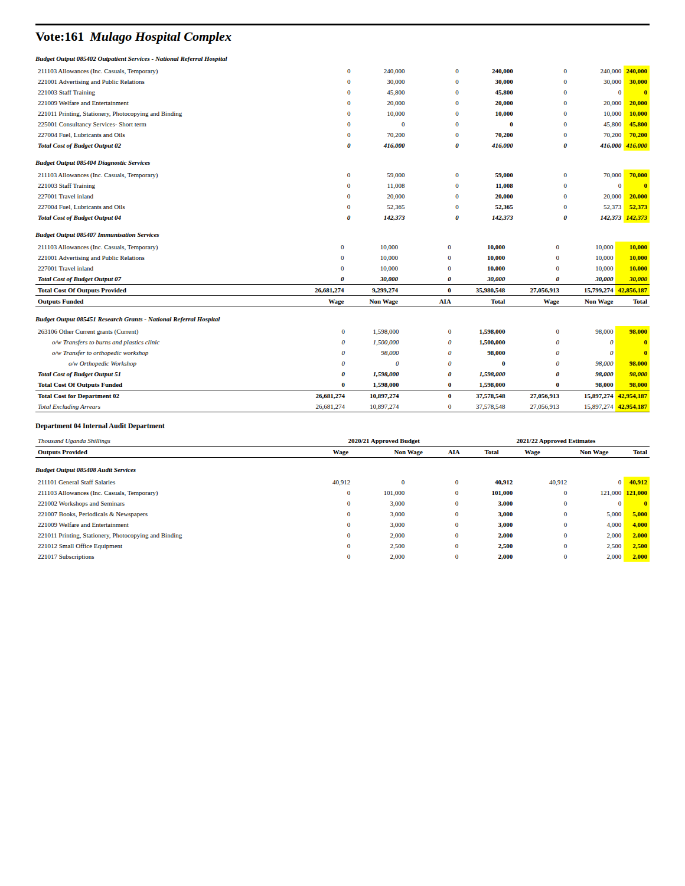Vote:161 Mulago Hospital Complex
Budget Output 085402 Outpatient Services - National Referral Hospital
| 211103 Allowances (Inc. Casuals, Temporary) | 0 | 240,000 | 0 | 240,000 | 0 | 240,000 | 240,000 |
| 221001 Advertising and Public Relations | 0 | 30,000 | 0 | 30,000 | 0 | 30,000 | 30,000 |
| 221003 Staff Training | 0 | 45,800 | 0 | 45,800 | 0 | 0 | 0 |
| 221009 Welfare and Entertainment | 0 | 20,000 | 0 | 20,000 | 0 | 20,000 | 20,000 |
| 221011 Printing, Stationery, Photocopying and Binding | 0 | 10,000 | 0 | 10,000 | 0 | 10,000 | 10,000 |
| 225001 Consultancy Services- Short term | 0 | 0 | 0 | 0 | 0 | 45,800 | 45,800 |
| 227004 Fuel, Lubricants and Oils | 0 | 70,200 | 0 | 70,200 | 0 | 70,200 | 70,200 |
| Total Cost of Budget Output 02 | 0 | 416,000 | 0 | 416,000 | 0 | 416,000 | 416,000 |
Budget Output 085404 Diagnostic Services
| 211103 Allowances (Inc. Casuals, Temporary) | 0 | 59,000 | 0 | 59,000 | 0 | 70,000 | 70,000 |
| 221003 Staff Training | 0 | 11,008 | 0 | 11,008 | 0 | 0 | 0 |
| 227001 Travel inland | 0 | 20,000 | 0 | 20,000 | 0 | 20,000 | 20,000 |
| 227004 Fuel, Lubricants and Oils | 0 | 52,365 | 0 | 52,365 | 0 | 52,373 | 52,373 |
| Total Cost of Budget Output 04 | 0 | 142,373 | 0 | 142,373 | 0 | 142,373 | 142,373 |
Budget Output 085407 Immunisation Services
| 211103 Allowances (Inc. Casuals, Temporary) | 0 | 10,000 | 0 | 10,000 | 0 | 10,000 | 10,000 |
| 221001 Advertising and Public Relations | 0 | 10,000 | 0 | 10,000 | 0 | 10,000 | 10,000 |
| 227001 Travel inland | 0 | 10,000 | 0 | 10,000 | 0 | 10,000 | 10,000 |
| Total Cost of Budget Output 07 | 0 | 30,000 | 0 | 30,000 | 0 | 30,000 | 30,000 |
| Total Cost Of Outputs Provided | 26,681,274 | 9,299,274 | 0 | 35,980,548 | 27,056,913 | 15,799,274 | 42,856,187 |
| Outputs Funded | Wage | Non Wage | AIA | Total | Wage | Non Wage | Total |
Budget Output 085451 Research Grants - National Referral Hospital
| 263106 Other Current grants (Current) | 0 | 1,598,000 | 0 | 1,598,000 | 0 | 98,000 | 98,000 |
| o/w Transfers to burns and plastics clinic | 0 | 1,500,000 | 0 | 1,500,000 | 0 | 0 | 0 |
| o/w Transfer to orthopedic workshop | 0 | 98,000 | 0 | 98,000 | 0 | 0 | 0 |
| o/w Orthopedic Workshop | 0 | 0 | 0 | 0 | 0 | 98,000 | 98,000 |
| Total Cost of Budget Output 51 | 0 | 1,598,000 | 0 | 1,598,000 | 0 | 98,000 | 98,000 |
| Total Cost Of Outputs Funded | 0 | 1,598,000 | 0 | 1,598,000 | 0 | 98,000 | 98,000 |
| Total Cost for Department 02 | 26,681,274 | 10,897,274 | 0 | 37,578,548 | 27,056,913 | 15,897,274 | 42,954,187 |
| Total Excluding Arrears | 26,681,274 | 10,897,274 | 0 | 37,578,548 | 27,056,913 | 15,897,274 | 42,954,187 |
Department 04 Internal Audit Department
| Thousand Uganda Shillings | 2020/21 Approved Budget | 2021/22 Approved Estimates |
| Outputs Provided | Wage | Non Wage | AIA | Total | Wage | Non Wage | Total |
Budget Output 085408 Audit Services
| 211101 General Staff Salaries | 40,912 | 0 | 0 | 40,912 | 40,912 | 0 | 40,912 |
| 211103 Allowances (Inc. Casuals, Temporary) | 0 | 101,000 | 0 | 101,000 | 0 | 121,000 | 121,000 |
| 221002 Workshops and Seminars | 0 | 3,000 | 0 | 3,000 | 0 | 0 | 0 |
| 221007 Books, Periodicals & Newspapers | 0 | 3,000 | 0 | 3,000 | 0 | 5,000 | 5,000 |
| 221009 Welfare and Entertainment | 0 | 3,000 | 0 | 3,000 | 0 | 4,000 | 4,000 |
| 221011 Printing, Stationery, Photocopying and Binding | 0 | 2,000 | 0 | 2,000 | 0 | 2,000 | 2,000 |
| 221012 Small Office Equipment | 0 | 2,500 | 0 | 2,500 | 0 | 2,500 | 2,500 |
| 221017 Subscriptions | 0 | 2,000 | 0 | 2,000 | 0 | 2,000 | 2,000 |